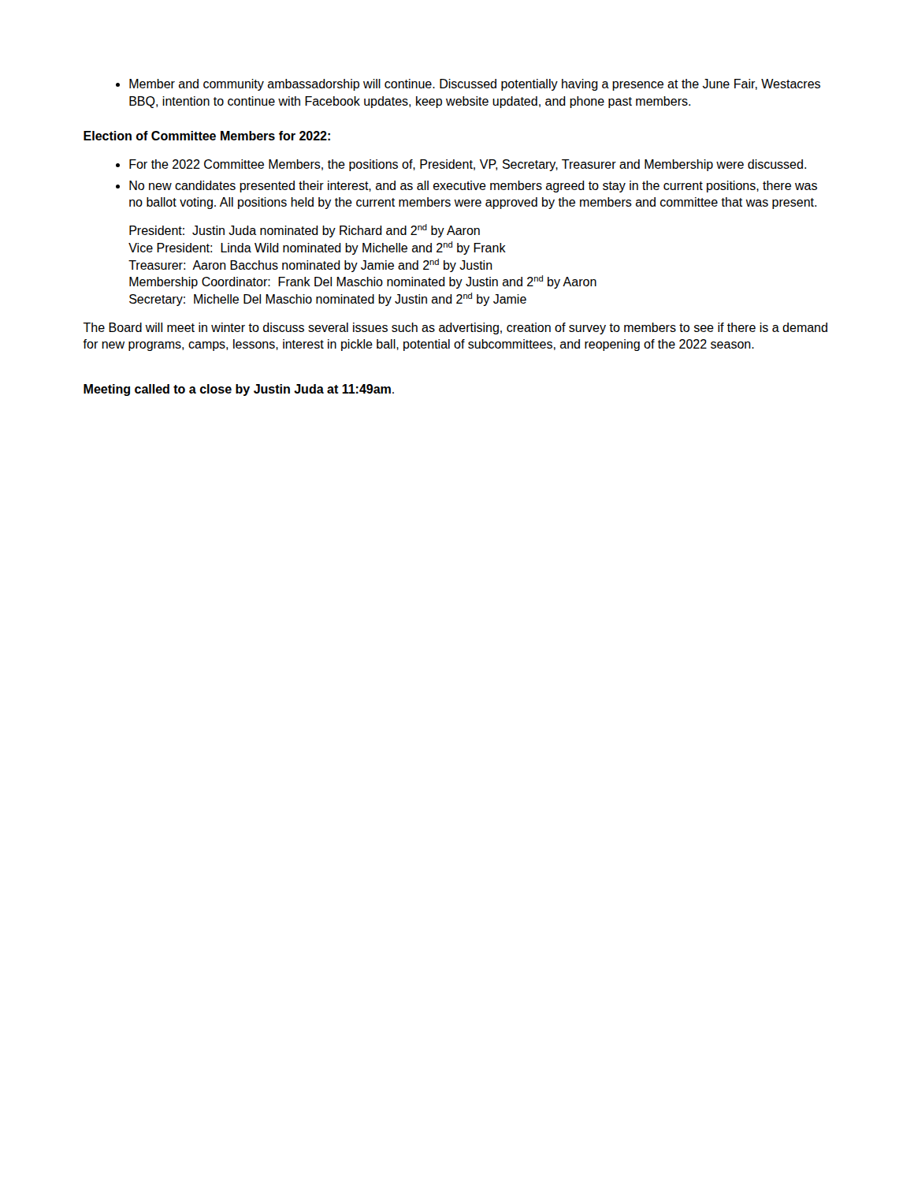Member and community ambassadorship will continue. Discussed potentially having a presence at the June Fair, Westacres BBQ, intention to continue with Facebook updates, keep website updated, and phone past members.
Election of Committee Members for 2022:
For the 2022 Committee Members, the positions of, President, VP, Secretary, Treasurer and Membership were discussed.
No new candidates presented their interest, and as all executive members agreed to stay in the current positions, there was no ballot voting. All positions held by the current members were approved by the members and committee that was present.
President: Justin Juda nominated by Richard and 2nd by Aaron
Vice President: Linda Wild nominated by Michelle and 2nd by Frank
Treasurer: Aaron Bacchus nominated by Jamie and 2nd by Justin
Membership Coordinator: Frank Del Maschio nominated by Justin and 2nd by Aaron
Secretary: Michelle Del Maschio nominated by Justin and 2nd by Jamie
The Board will meet in winter to discuss several issues such as advertising, creation of survey to members to see if there is a demand for new programs, camps, lessons, interest in pickle ball, potential of subcommittees, and reopening of the 2022 season.
Meeting called to a close by Justin Juda at 11:49am.